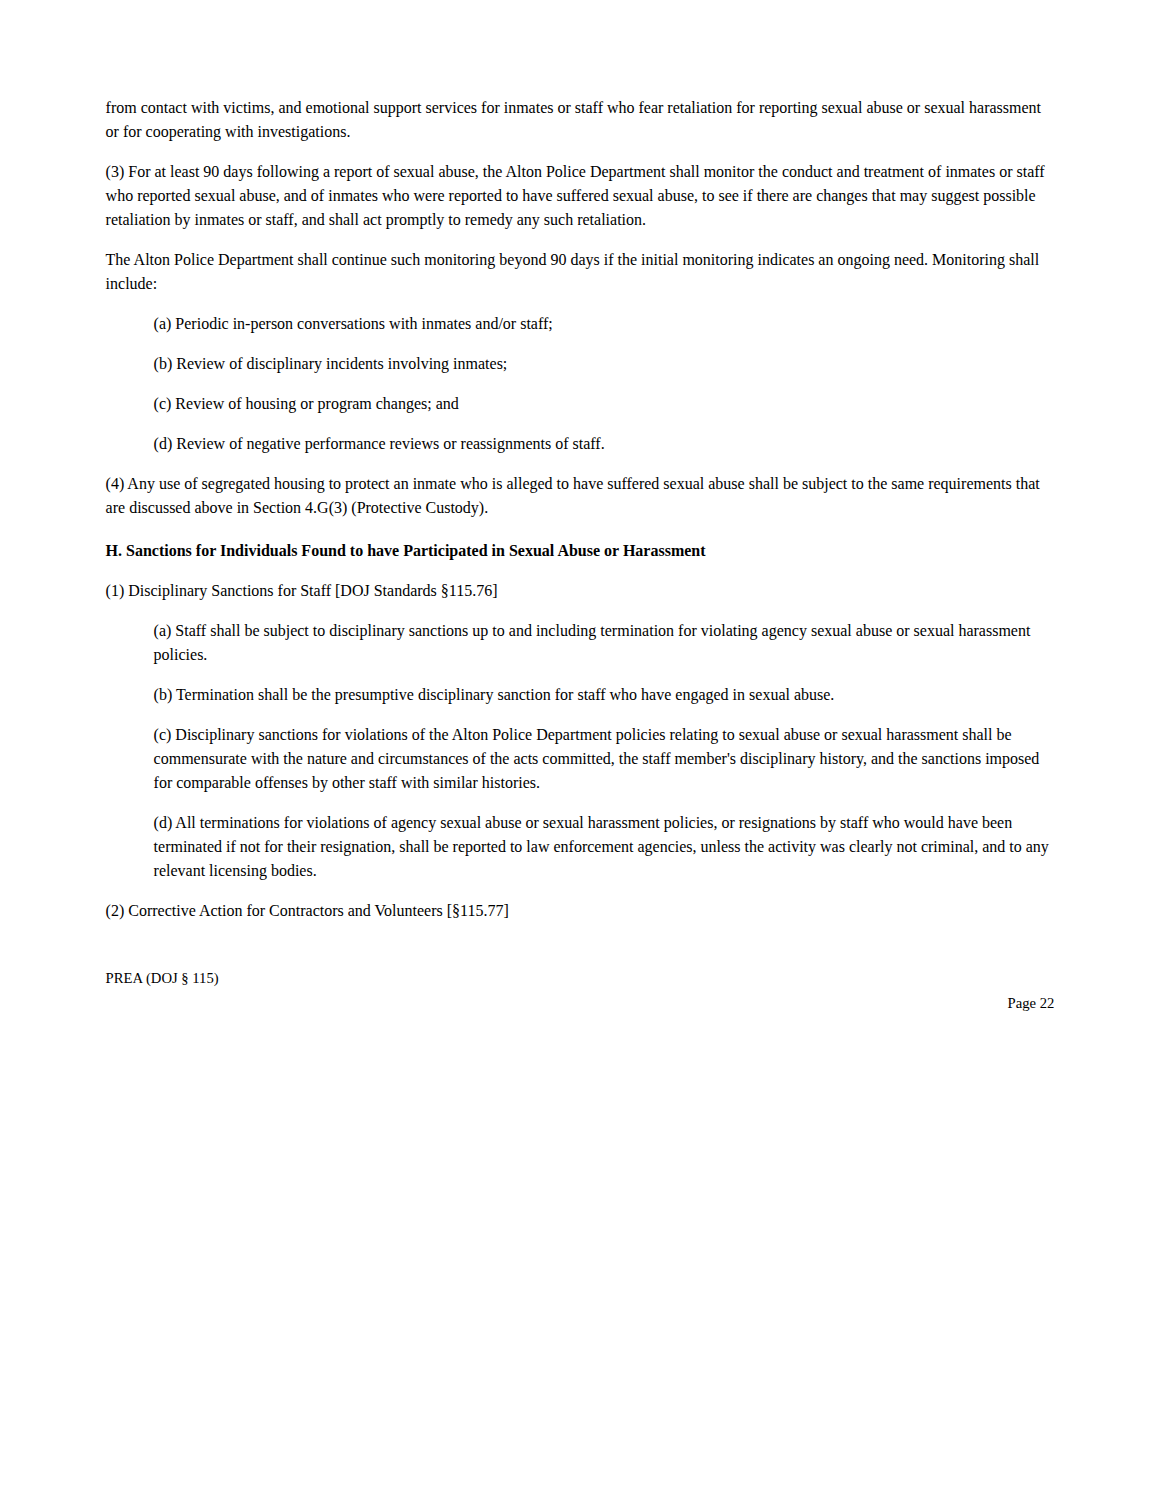from contact with victims, and emotional support services for inmates or staff who fear retaliation for reporting sexual abuse or sexual harassment or for cooperating with investigations.
(3) For at least 90 days following a report of sexual abuse, the Alton Police Department shall monitor the conduct and treatment of inmates or staff who reported sexual abuse, and of inmates who were reported to have suffered sexual abuse, to see if there are changes that may suggest possible retaliation by inmates or staff, and shall act promptly to remedy any such retaliation.
The Alton Police Department shall continue such monitoring beyond 90 days if the initial monitoring indicates an ongoing need. Monitoring shall include:
(a) Periodic in-person conversations with inmates and/or staff;
(b) Review of disciplinary incidents involving inmates;
(c) Review of housing or program changes; and
(d) Review of negative performance reviews or reassignments of staff.
(4) Any use of segregated housing to protect an inmate who is alleged to have suffered sexual abuse shall be subject to the same requirements that are discussed above in Section 4.G(3) (Protective Custody).
H. Sanctions for Individuals Found to have Participated in Sexual Abuse or Harassment
(1) Disciplinary Sanctions for Staff [DOJ Standards §115.76]
(a) Staff shall be subject to disciplinary sanctions up to and including termination for violating agency sexual abuse or sexual harassment policies.
(b) Termination shall be the presumptive disciplinary sanction for staff who have engaged in sexual abuse.
(c) Disciplinary sanctions for violations of the Alton Police Department policies relating to sexual abuse or sexual harassment shall be commensurate with the nature and circumstances of the acts committed, the staff member's disciplinary history, and the sanctions imposed for comparable offenses by other staff with similar histories.
(d) All terminations for violations of agency sexual abuse or sexual harassment policies, or resignations by staff who would have been terminated if not for their resignation, shall be reported to law enforcement agencies, unless the activity was clearly not criminal, and to any relevant licensing bodies.
(2) Corrective Action for Contractors and Volunteers [§115.77]
PREA (DOJ § 115)
Page 22